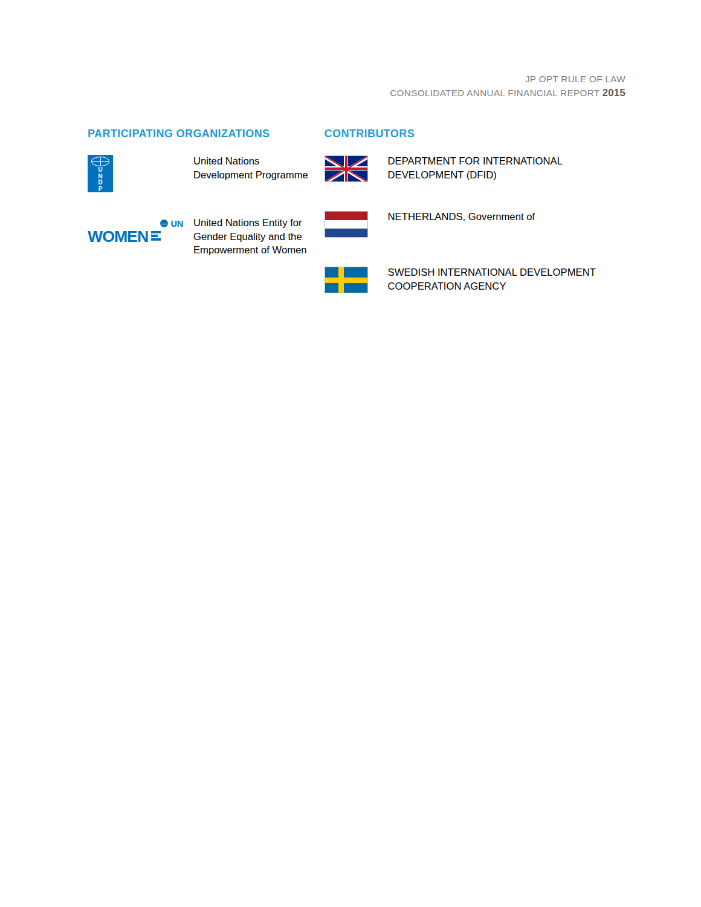JP OPT RULE OF LAW
CONSOLIDATED ANNUAL FINANCIAL REPORT 2015
PARTICIPATING ORGANIZATIONS
U
N
D
P
United Nations
Development Programme
UN
WOMEN
United Nations Entity for
Gender Equality and the
Empowerment of Women
CONTRIBUTORS
DEPARTMENT FOR INTERNATIONAL
DEVELOPMENT (DFID)
NETHERLANDS, Government of
SWEDISH INTERNATIONAL DEVELOPMENT
COOPERATION AGENCY